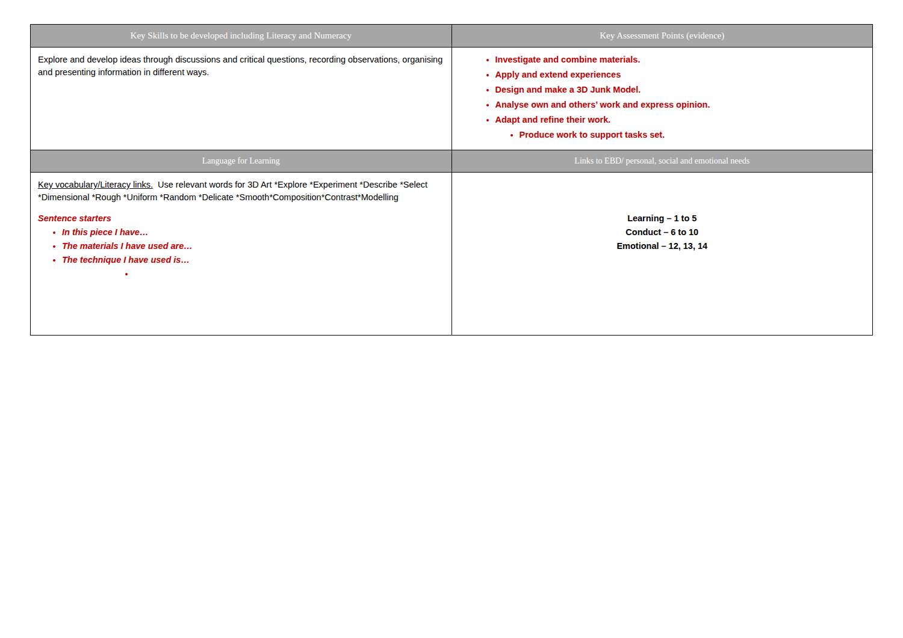| Key Skills to be developed including Literacy and Numeracy | Key Assessment Points (evidence) |
| --- | --- |
| Explore and develop ideas through discussions and critical questions, recording observations, organising and presenting information in different ways. | Investigate and combine materials. Apply and extend experiences Design and make a 3D Junk Model. Analyse own and others’ work and express opinion. Adapt and refine their work. Produce work to support tasks set. |
| Language for Learning | Links to EBD/ personal, social and emotional needs |
| Key vocabulary/Literacy links. Use relevant words for 3D Art *Explore *Experiment *Describe *Select *Dimensional *Rough *Uniform *Random *Delicate *Smooth*Composition*Contrast*Modelling Sentence starters In this piece I have… The materials I have used are… The technique I have used is… | Learning – 1 to 5 Conduct – 6 to 10 Emotional – 12, 13, 14 |